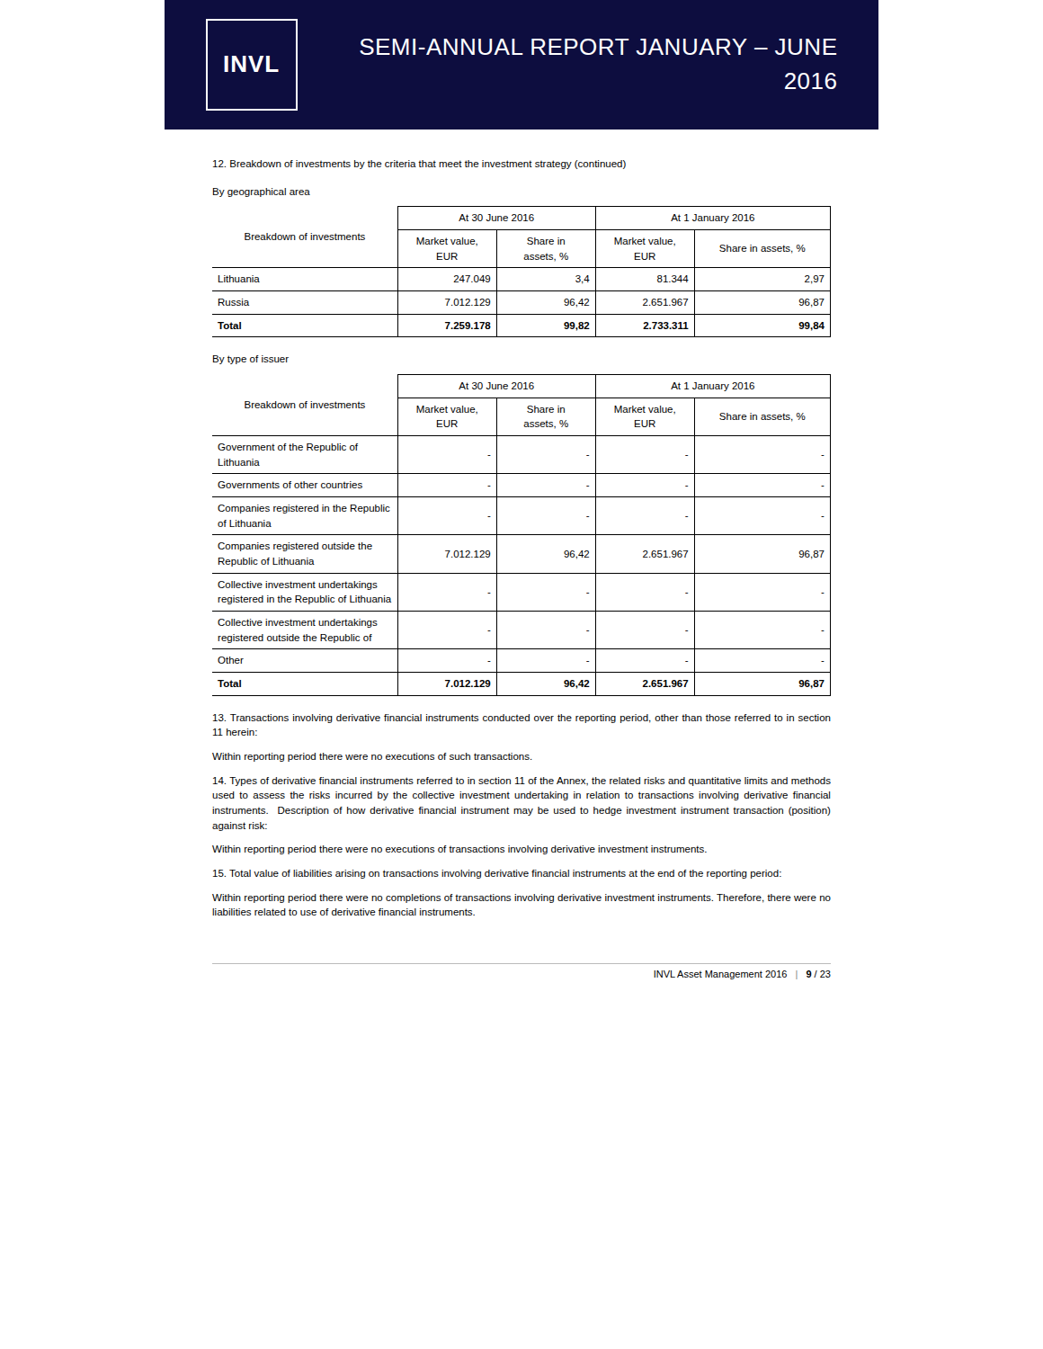INVL
SEMI-ANNUAL REPORT JANUARY – JUNE 2016
12. Breakdown of investments by the criteria that meet the investment strategy (continued)
By geographical area
| Breakdown of investments | At 30 June 2016 | At 1 January 2016 |
| --- | --- | --- |
| Market value, EUR | Share in assets, % | Market value, EUR | Share in assets, % |
| Lithuania | 247.049 | 3,4 | 81.344 | 2,97 |
| Russia | 7.012.129 | 96,42 | 2.651.967 | 96,87 |
| Total | 7.259.178 | 99,82 | 2.733.311 | 99,84 |
By type of issuer
| Breakdown of investments | At 30 June 2016 | At 1 January 2016 |
| --- | --- | --- |
| Market value, EUR | Share in assets, % | Market value, EUR | Share in assets, % |
| Government of the Republic of Lithuania | - | - | - | - |
| Governments of other countries | - | - | - | - |
| Companies registered in the Republic of Lithuania | - | - | - | - |
| Companies registered outside the Republic of Lithuania | 7.012.129 | 96,42 | 2.651.967 | 96,87 |
| Collective investment undertakings registered in the Republic of Lithuania | - | - | - | - |
| Collective investment undertakings registered outside the Republic of | - | - | - | - |
| Other | - | - | - | - |
| Total | 7.012.129 | 96,42 | 2.651.967 | 96,87 |
13. Transactions involving derivative financial instruments conducted over the reporting period, other than those referred to in section 11 herein:
Within reporting period there were no executions of such transactions.
14. Types of derivative financial instruments referred to in section 11 of the Annex, the related risks and quantitative limits and methods used to assess the risks incurred by the collective investment undertaking in relation to transactions involving derivative financial instruments. Description of how derivative financial instrument may be used to hedge investment instrument transaction (position) against risk:
Within reporting period there were no executions of transactions involving derivative investment instruments.
15. Total value of liabilities arising on transactions involving derivative financial instruments at the end of the reporting period:
Within reporting period there were no completions of transactions involving derivative investment instruments. Therefore, there were no liabilities related to use of derivative financial instruments.
INVL Asset Management 2016 | 9 / 23